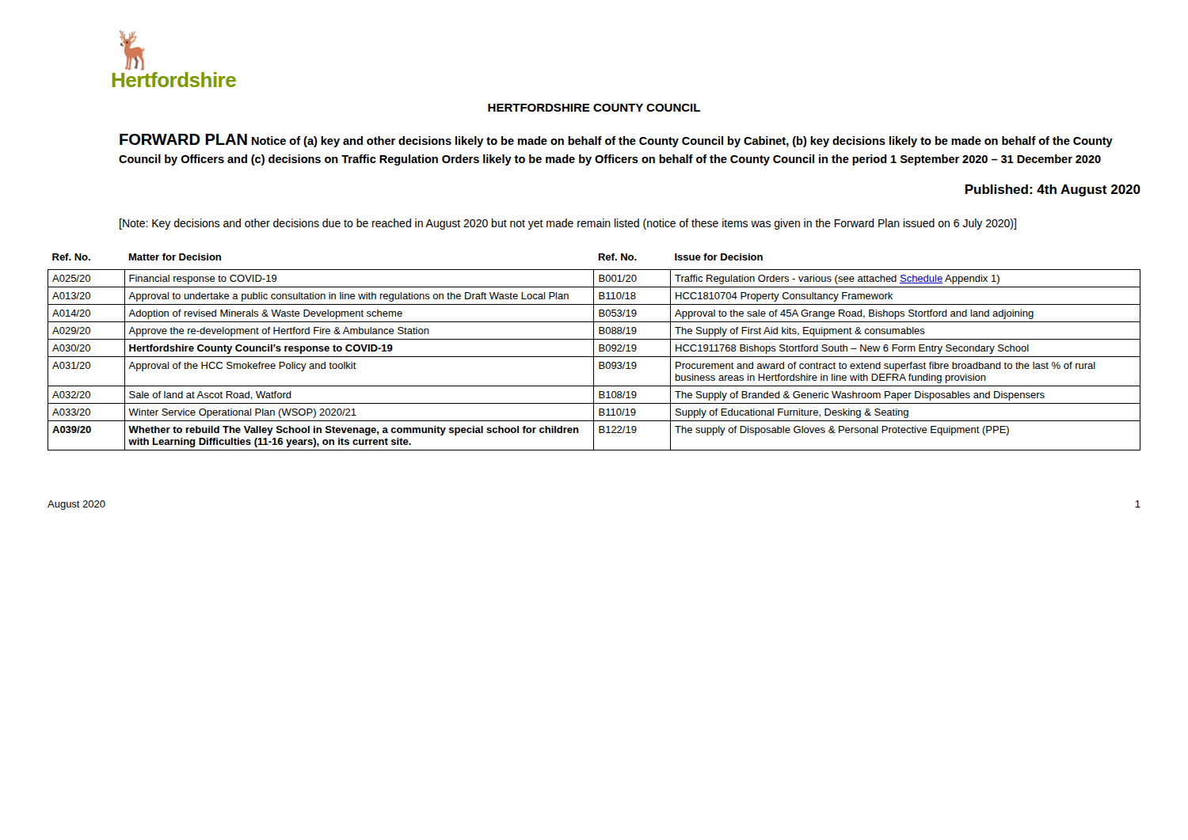🦌
Hertfordshire
HERTFORDSHIRE COUNTY COUNCIL
FORWARD PLAN Notice of (a) key and other decisions likely to be made on behalf of the County Council by Cabinet, (b) key decisions likely to be made on behalf of the County Council by Officers and (c) decisions on Traffic Regulation Orders likely to be made by Officers on behalf of the County Council in the period 1 September 2020 – 31 December 2020
Published: 4th August 2020
[Note: Key decisions and other decisions due to be reached in August 2020 but not yet made remain listed (notice of these items was given in the Forward Plan issued on 6 July 2020)]
| Ref. No. | Matter for Decision | Ref. No. | Issue for Decision |
| --- | --- | --- | --- |
| A025/20 | Financial response to COVID-19 | B001/20 | Traffic Regulation Orders - various (see attached Schedule Appendix 1) |
| A013/20 | Approval to undertake a public consultation in line with regulations on the Draft Waste Local Plan | B110/18 | HCC1810704 Property Consultancy Framework |
| A014/20 | Adoption of revised Minerals & Waste Development scheme | B053/19 | Approval to the sale of 45A Grange Road, Bishops Stortford and land adjoining |
| A029/20 | Approve the re-development of Hertford Fire & Ambulance Station | B088/19 | The Supply of First Aid kits, Equipment & consumables |
| A030/20 | Hertfordshire County Council’s response to COVID-19 | B092/19 | HCC1911768 Bishops Stortford South – New 6 Form Entry Secondary School |
| A031/20 | Approval of the HCC Smokefree Policy and toolkit | B093/19 | Procurement and award of contract to extend superfast fibre broadband to the last % of rural business areas in Hertfordshire in line with DEFRA funding provision |
| A032/20 | Sale of land at Ascot Road, Watford | B108/19 | The Supply of Branded & Generic Washroom Paper Disposables and Dispensers |
| A033/20 | Winter Service Operational Plan (WSOP) 2020/21 | B110/19 | Supply of Educational Furniture, Desking & Seating |
| A039/20 | Whether to rebuild The Valley School in Stevenage, a community special school for children with Learning Difficulties (11-16 years), on its current site. | B122/19 | The supply of Disposable Gloves & Personal Protective Equipment (PPE) |
August 2020 1